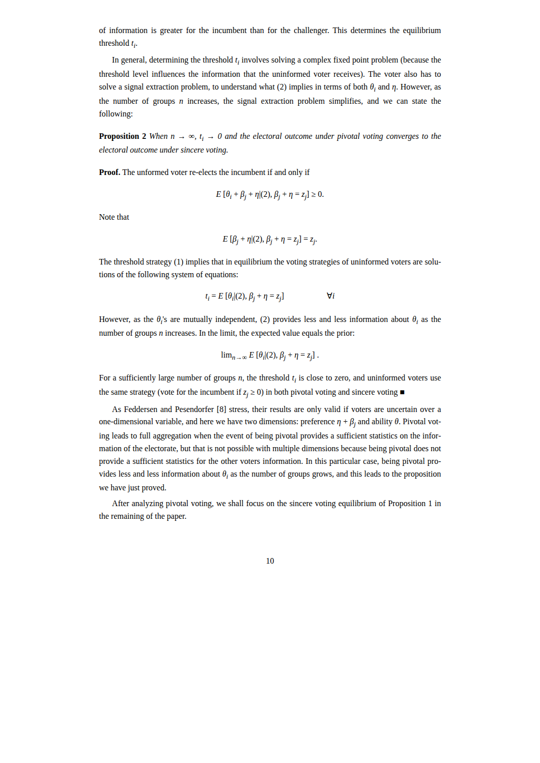of information is greater for the incumbent than for the challenger. This determines the equilibrium threshold ti.
In general, determining the threshold ti involves solving a complex fixed point problem (because the threshold level influences the information that the uninformed voter receives). The voter also has to solve a signal extraction problem, to understand what (2) implies in terms of both θi and η. However, as the number of groups n increases, the signal extraction problem simplifies, and we can state the following:
Proposition 2 When n → ∞, ti → 0 and the electoral outcome under pivotal voting converges to the electoral outcome under sincere voting.
Proof. The unformed voter re-elects the incumbent if and only if
E [θi + βj + η|(2), βj + η = zj] ≥ 0.
Note that
E [βj + η|(2), βj + η = zj] = zj.
The threshold strategy (1) implies that in equilibrium the voting strategies of uninformed voters are solutions of the following system of equations:
ti = E [θi|(2), βj + η = zj] ∀i
However, as the θi's are mutually independent, (2) provides less and less information about θi as the number of groups n increases. In the limit, the expected value equals the prior:
limn→∞ E [θi|(2), βj + η = zj] .
For a sufficiently large number of groups n, the threshold ti is close to zero, and uninformed voters use the same strategy (vote for the incumbent if zj ≥ 0) in both pivotal voting and sincere voting ■
As Feddersen and Pesendorfer [8] stress, their results are only valid if voters are uncertain over a one-dimensional variable, and here we have two dimensions: preference η + βj and ability θ. Pivotal voting leads to full aggregation when the event of being pivotal provides a sufficient statistics on the information of the electorate, but that is not possible with multiple dimensions because being pivotal does not provide a sufficient statistics for the other voters information. In this particular case, being pivotal provides less and less information about θi as the number of groups grows, and this leads to the proposition we have just proved.
After analyzing pivotal voting, we shall focus on the sincere voting equilibrium of Proposition 1 in the remaining of the paper.
10